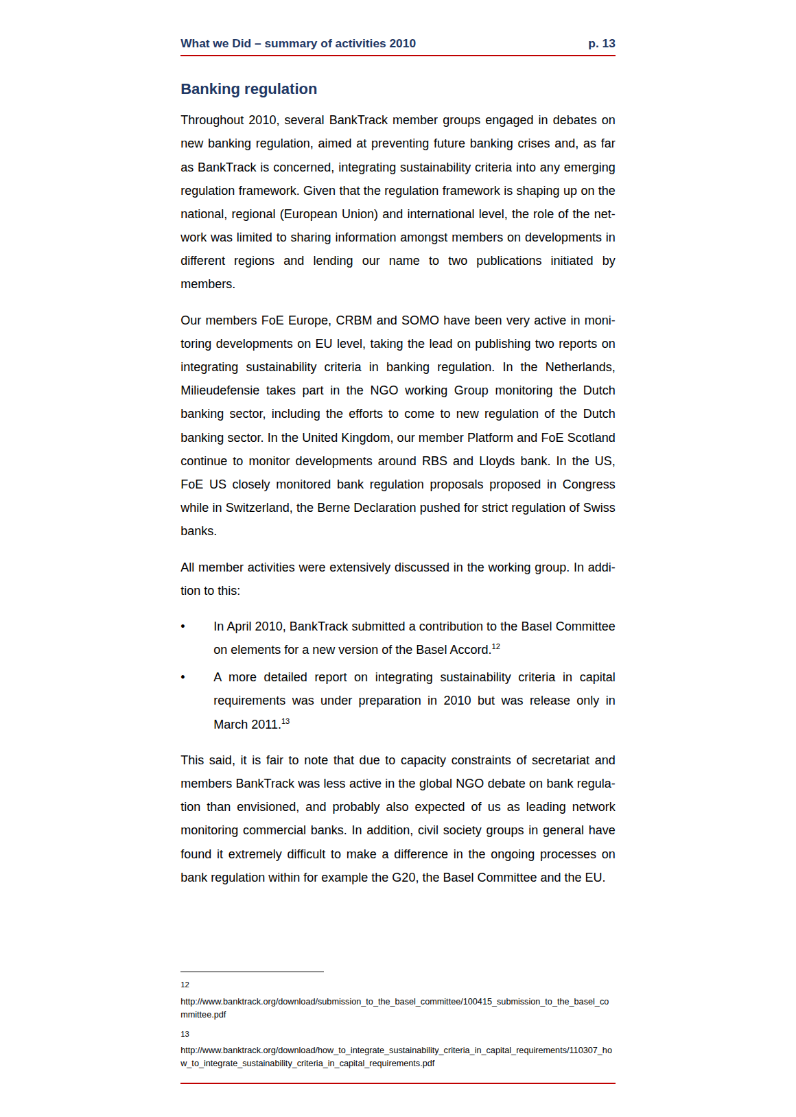What we Did – summary of activities 2010
p. 13
Banking regulation
Throughout 2010, several BankTrack member groups engaged in debates on new banking regulation, aimed at preventing future banking crises and, as far as BankTrack is concerned, integrating sustainability criteria into any emerging regulation framework. Given that the regulation framework is shaping up on the national, regional (European Union) and international level, the role of the network was limited to sharing information amongst members on developments in different regions and lending our name to two publications initiated by members.
Our members FoE Europe, CRBM and SOMO have been very active in monitoring developments on EU level, taking the lead on publishing two reports on integrating sustainability criteria in banking regulation. In the Netherlands, Milieudefensie takes part in the NGO working Group monitoring the Dutch banking sector, including the efforts to come to new regulation of the Dutch banking sector. In the United Kingdom, our member Platform and FoE Scotland continue to monitor developments around RBS and Lloyds bank. In the US, FoE US closely monitored bank regulation proposals proposed in Congress while in Switzerland, the Berne Declaration pushed for strict regulation of Swiss banks.
All member activities were extensively discussed in the working group. In addition to this:
In April 2010, BankTrack submitted a contribution to the Basel Committee on elements for a new version of the Basel Accord.12
A more detailed report on integrating sustainability criteria in capital requirements was under preparation in 2010 but was release only in March 2011.13
This said, it is fair to note that due to capacity constraints of secretariat and members BankTrack was less active in the global NGO debate on bank regulation than envisioned, and probably also expected of us as leading network monitoring commercial banks. In addition, civil society groups in general have found it extremely difficult to make a difference in the ongoing processes on bank regulation within for example the G20, the Basel Committee and the EU.
12
http://www.banktrack.org/download/submission_to_the_basel_committee/100415_submission_to_the_basel_committee.pdf
13
http://www.banktrack.org/download/how_to_integrate_sustainability_criteria_in_capital_requirements/110307_how_to_integrate_sustainability_criteria_in_capital_requirements.pdf